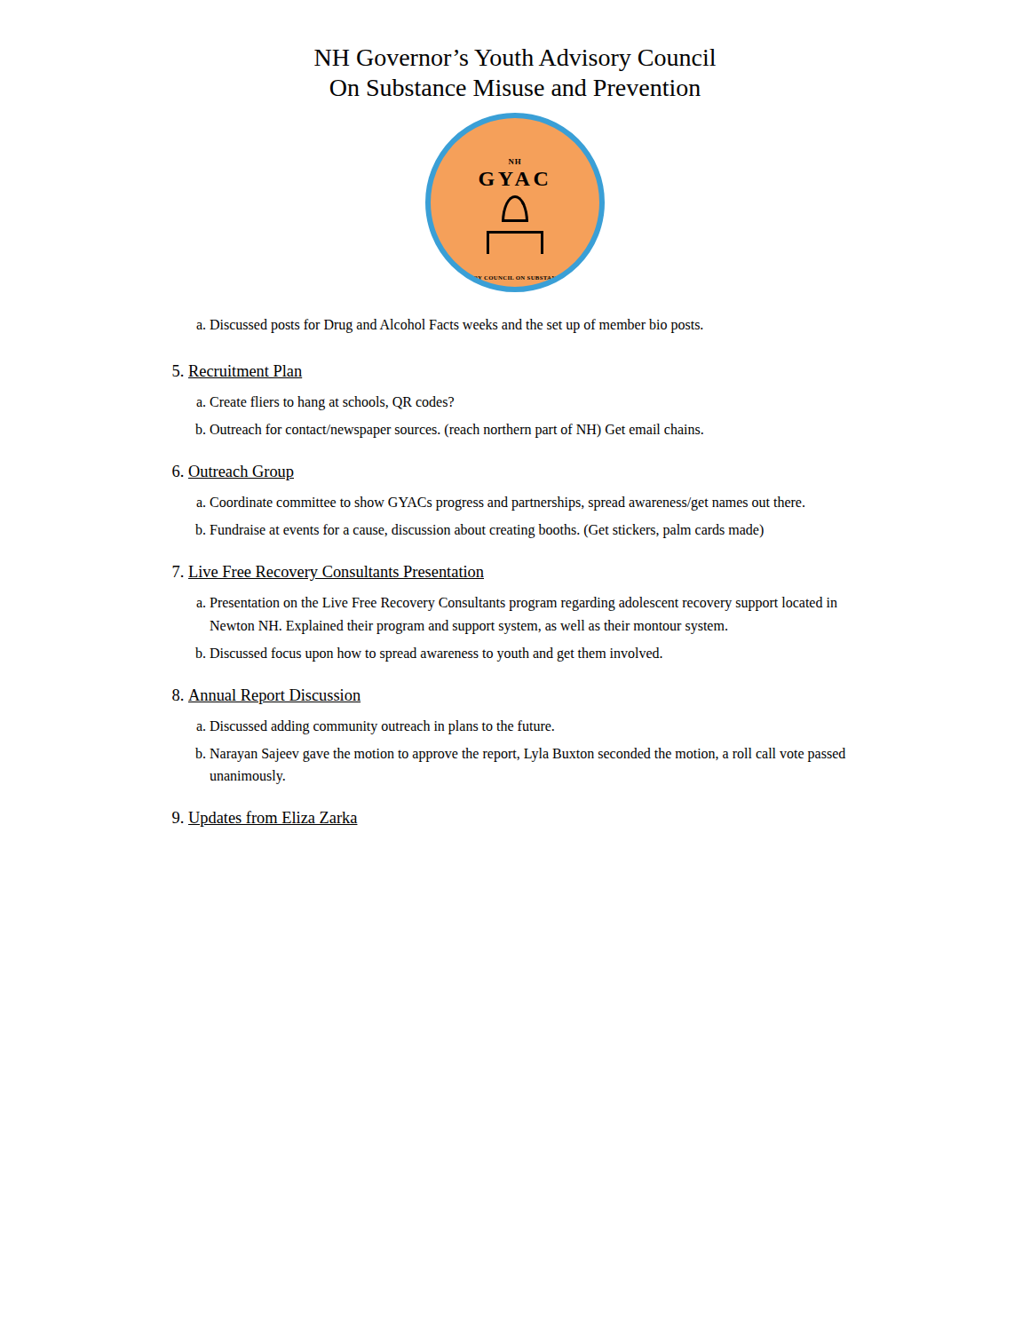NH Governor’s Youth Advisory Council
On Substance Misuse and Prevention
NH
GYAC
GOVERNOR’S YOUTH ADVISORY COUNCIL ON SUBSTANCE MISUSE AND PREVENTION
Discussed posts for Drug and Alcohol Facts weeks and the set up of member bio posts.
Recruitment Plan
Create fliers to hang at schools, QR codes?
Outreach for contact/newspaper sources. (reach northern part of NH) Get email chains.
Outreach Group
Coordinate committee to show GYACs progress and partnerships, spread awareness/get names out there.
Fundraise at events for a cause, discussion about creating booths. (Get stickers, palm cards made)
Live Free Recovery Consultants Presentation
Presentation on the Live Free Recovery Consultants program regarding adolescent recovery support located in Newton NH. Explained their program and support system, as well as their montour system.
Discussed focus upon how to spread awareness to youth and get them involved.
Annual Report Discussion
Discussed adding community outreach in plans to the future.
Narayan Sajeev gave the motion to approve the report, Lyla Buxton seconded the motion, a roll call vote passed unanimously.
Updates from Eliza Zarka